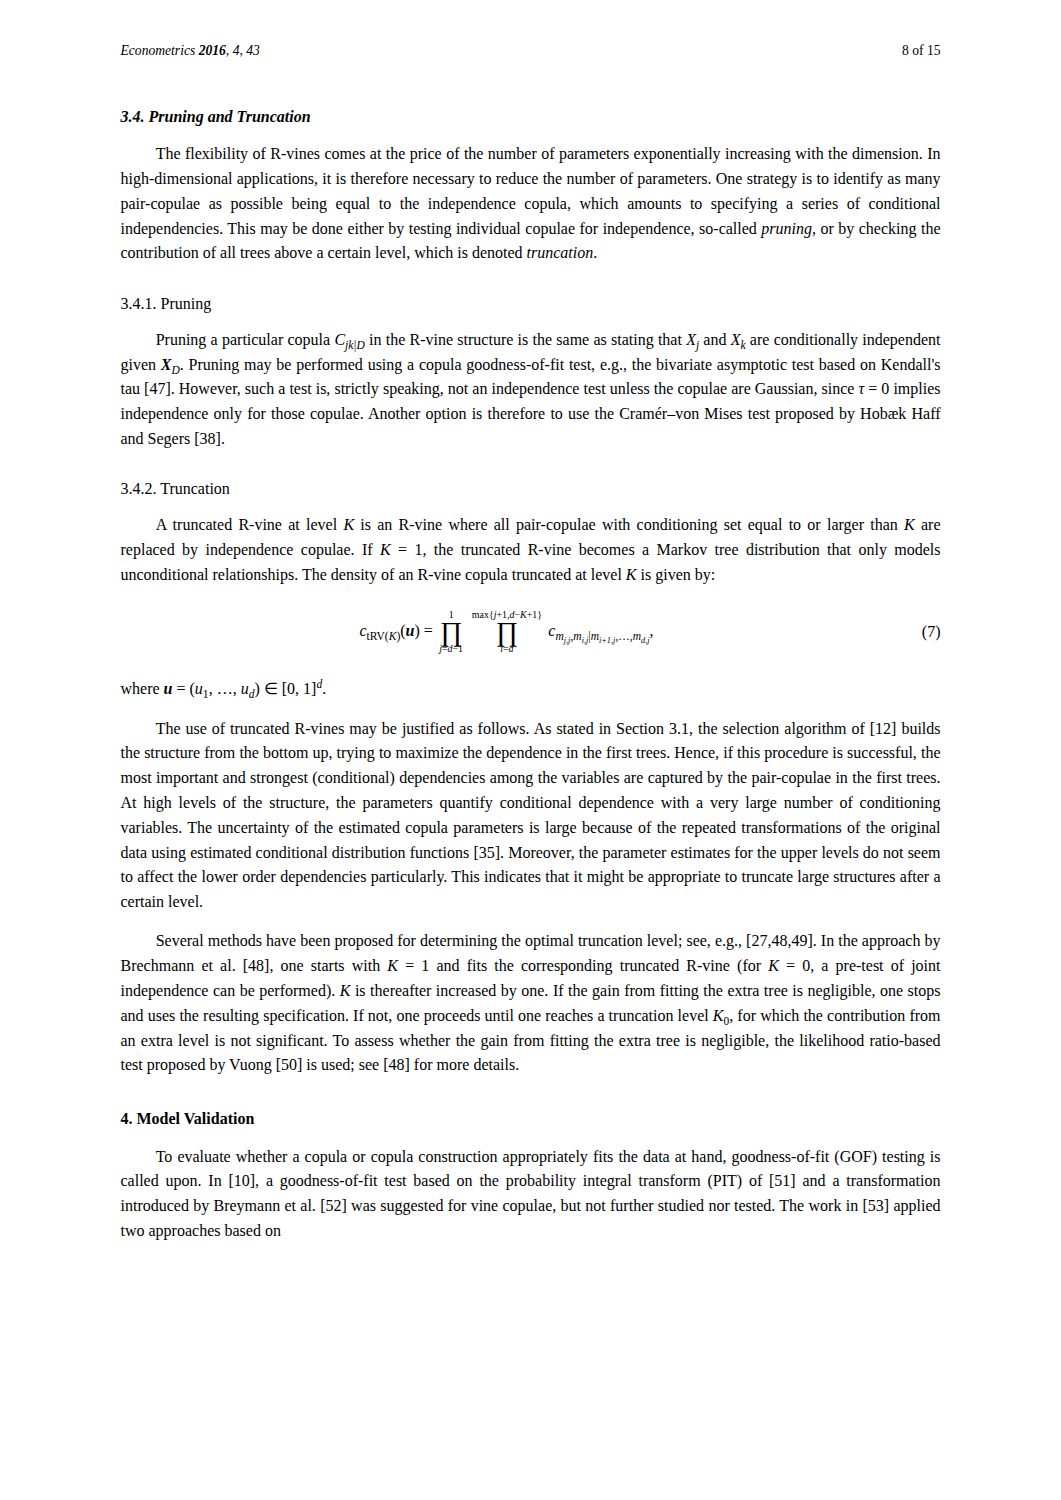Econometrics 2016, 4, 43 8 of 15
3.4. Pruning and Truncation
The flexibility of R-vines comes at the price of the number of parameters exponentially increasing with the dimension. In high-dimensional applications, it is therefore necessary to reduce the number of parameters. One strategy is to identify as many pair-copulae as possible being equal to the independence copula, which amounts to specifying a series of conditional independencies. This may be done either by testing individual copulae for independence, so-called pruning, or by checking the contribution of all trees above a certain level, which is denoted truncation.
3.4.1. Pruning
Pruning a particular copula Cjk|D in the R-vine structure is the same as stating that Xj and Xk are conditionally independent given XD. Pruning may be performed using a copula goodness-of-fit test, e.g., the bivariate asymptotic test based on Kendall's tau [47]. However, such a test is, strictly speaking, not an independence test unless the copulae are Gaussian, since τ = 0 implies independence only for those copulae. Another option is therefore to use the Cramér–von Mises test proposed by Hobæk Haff and Segers [38].
3.4.2. Truncation
A truncated R-vine at level K is an R-vine where all pair-copulae with conditioning set equal to or larger than K are replaced by independence copulae. If K = 1, the truncated R-vine becomes a Markov tree distribution that only models unconditional relationships. The density of an R-vine copula truncated at level K is given by:
ctRV(K)(u) = 1∏j=d−1 max{j+1,d−K+1}∏i=d cmj,j,mi,j|mi+1,j,…,md,j,
(7)
where u = (u1, …, ud) ∈ [0, 1]d.
The use of truncated R-vines may be justified as follows. As stated in Section 3.1, the selection algorithm of [12] builds the structure from the bottom up, trying to maximize the dependence in the first trees. Hence, if this procedure is successful, the most important and strongest (conditional) dependencies among the variables are captured by the pair-copulae in the first trees. At high levels of the structure, the parameters quantify conditional dependence with a very large number of conditioning variables. The uncertainty of the estimated copula parameters is large because of the repeated transformations of the original data using estimated conditional distribution functions [35]. Moreover, the parameter estimates for the upper levels do not seem to affect the lower order dependencies particularly. This indicates that it might be appropriate to truncate large structures after a certain level.
Several methods have been proposed for determining the optimal truncation level; see, e.g., [27,48,49]. In the approach by Brechmann et al. [48], one starts with K = 1 and fits the corresponding truncated R-vine (for K = 0, a pre-test of joint independence can be performed). K is thereafter increased by one. If the gain from fitting the extra tree is negligible, one stops and uses the resulting specification. If not, one proceeds until one reaches a truncation level K0, for which the contribution from an extra level is not significant. To assess whether the gain from fitting the extra tree is negligible, the likelihood ratio-based test proposed by Vuong [50] is used; see [48] for more details.
4. Model Validation
To evaluate whether a copula or copula construction appropriately fits the data at hand, goodness-of-fit (GOF) testing is called upon. In [10], a goodness-of-fit test based on the probability integral transform (PIT) of [51] and a transformation introduced by Breymann et al. [52] was suggested for vine copulae, but not further studied nor tested. The work in [53] applied two approaches based on